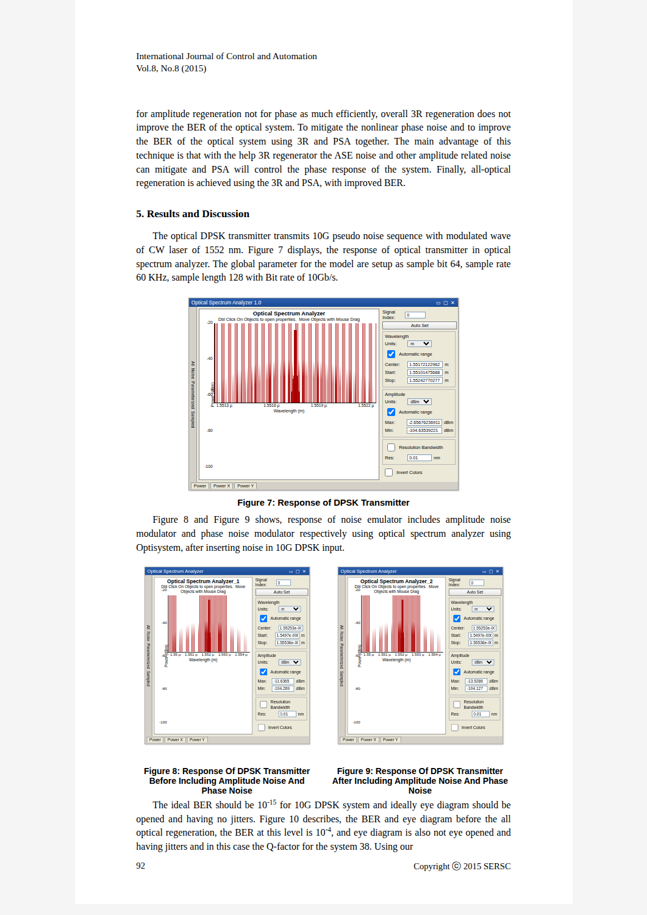International Journal of Control and Automation
Vol.8, No.8 (2015)
for amplitude regeneration not for phase as much efficiently, overall 3R regeneration does not improve the BER of the optical system. To mitigate the nonlinear phase noise and to improve the BER of the optical system using 3R and PSA together. The main advantage of this technique is that with the help 3R regenerator the ASE noise and other amplitude related noise can mitigate and PSA will control the phase response of the system. Finally, all-optical regeneration is achieved using the 3R and PSA, with improved BER.
5. Results and Discussion
The optical DPSK transmitter transmits 10G pseudo noise sequence with modulated wave of CW laser of 1552 nm. Figure 7 displays, the response of optical transmitter in optical spectrum analyzer. The global parameter for the model are setup as sample bit 64, sample rate 60 KHz, sample length 128 with Bit rate of 10Gb/s.
Optical Spectrum Analyzer 1.0 ▭ ▢ ✕
All Noise Parameterized Sampled
Optical Spectrum Analyzer
Dbl Click On Objects to open properties. Move Objects with Mouse Drag
Power (dBm)
-20 -40 -60 -80 -100
1.5513 µ 1.5516 µ 1.5519 µ 1.5522 µ
Wavelength (m)
Signal Index:
Auto Set
Wavelength
Units: m
Automatic range
Center:m
Start:m
Stop:m
Amplitude
Units: dBm
Automatic range
Max:dBm
Min:dBm
Resolution Bandwidth
Res:nm
Invert Colors
Power Power X Power Y
Figure 7: Response of DPSK Transmitter
Figure 8 and Figure 9 shows, response of noise emulator includes amplitude noise modulator and phase noise modulator respectively using optical spectrum analyzer using Optisystem, after inserting noise in 10G DPSK input.
Optical Spectrum Analyzer ▭ ▢ ✕
All Noise Parameterized Sampled
Optical Spectrum Analyzer_1
Dbl Click On Objects to open properties. Move Objects with Mouse Drag
Power (dBm)
-20-40-60-80-100
1.55 µ 1.551 µ 1.552 µ 1.553 µ 1.554 µ
Wavelength (m)
Signal Index:
Auto Set
Wavelength
Units: m
Automatic range
Center:
Start:m
Stop:m
Amplitude
Units: dBm
Automatic range
Max:dBm
Min:dBm
Resolution Bandwidth
Res:nm
Invert Colors
Power Power X Power Y
Figure 8: Response Of DPSK Transmitter Before Including Amplitude Noise And Phase Noise
Optical Spectrum Analyzer ▭ ▢ ✕
All Noise Parameterized Sampled
Optical Spectrum Analyzer_2
Dbl Click On Objects to open properties. Move Objects with Mouse Drag
Power (dBm)
-20-40-60-80-100
1.55 µ 1.551 µ 1.552 µ 1.553 µ 1.554 µ
Wavelength (m)
Signal Index:
Auto Set
Wavelength
Units: m
Automatic range
Center:
Start:m
Stop:m
Amplitude
Units: dBm
Automatic range
Max:dBm
Min:dBm
Resolution Bandwidth
Res:nm
Invert Colors
Power Power X Power Y
Figure 9: Response Of DPSK Transmitter After Including Amplitude Noise And Phase Noise
The ideal BER should be 10-15 for 10G DPSK system and ideally eye diagram should be opened and having no jitters. Figure 10 describes, the BER and eye diagram before the all optical regeneration, the BER at this level is 10-4, and eye diagram is also not eye opened and having jitters and in this case the Q-factor for the system 38. Using our
92 Copyright ⓒ 2015 SERSC